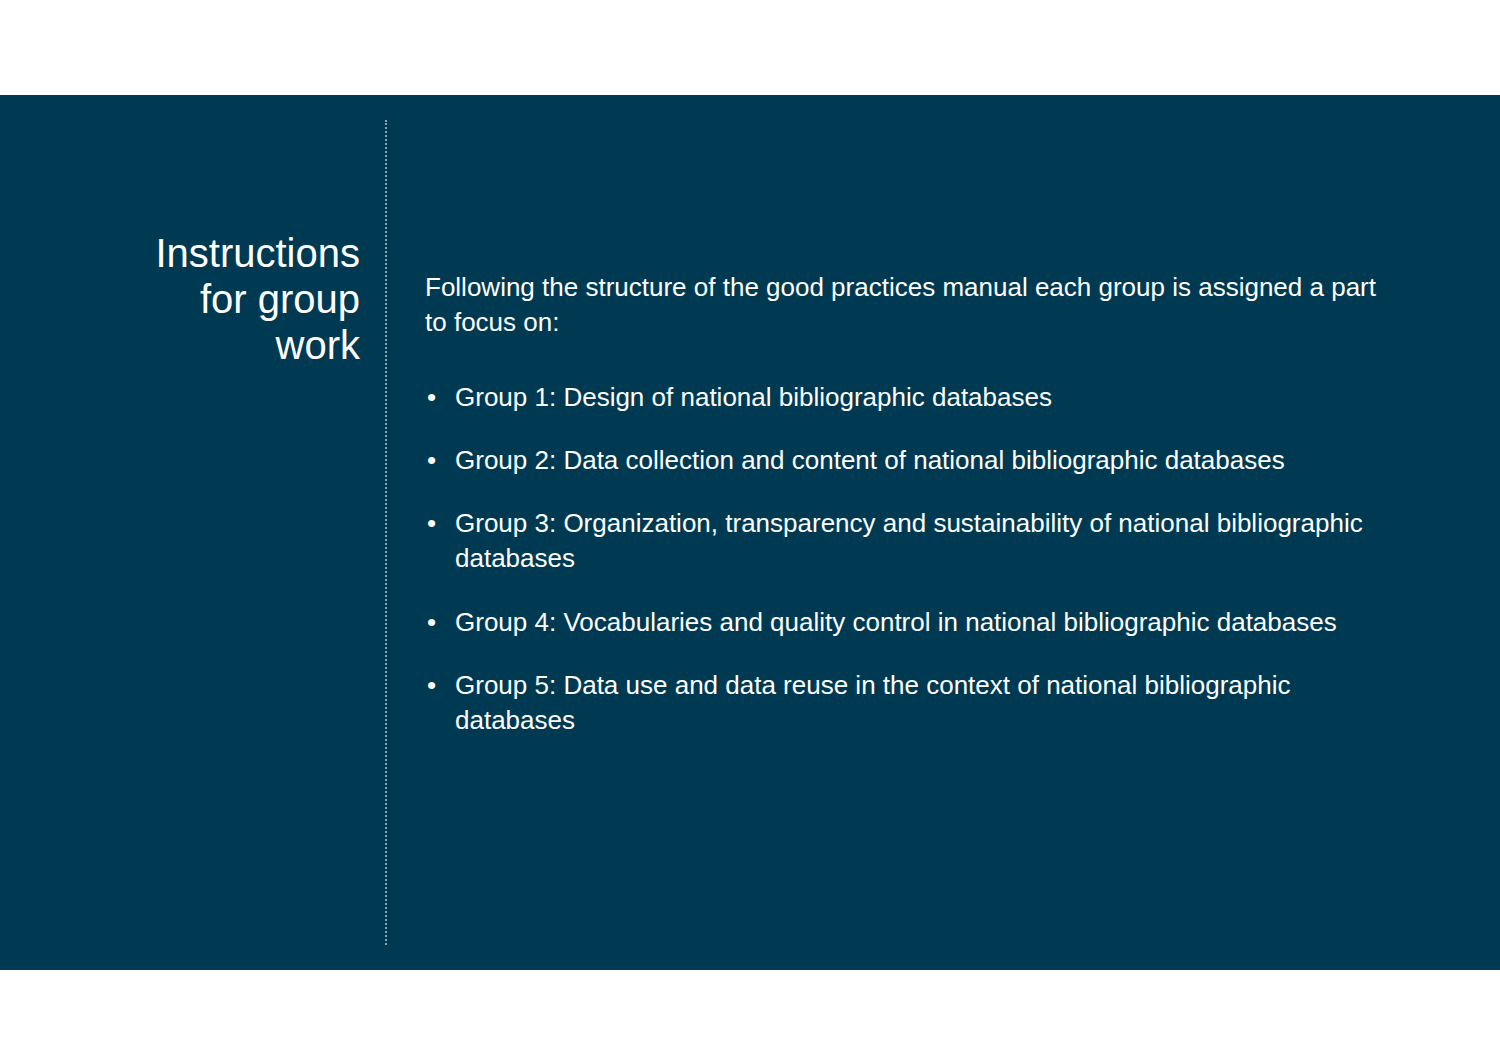Instructions
for group
work
Following the structure of the good practices manual each group is assigned a part to focus on:
Group 1: Design of national bibliographic databases
Group 2: Data collection and content of national bibliographic databases
Group 3: Organization, transparency and sustainability of national bibliographic databases
Group 4: Vocabularies and quality control in national bibliographic databases
Group 5: Data use and data reuse in the context of national bibliographic databases